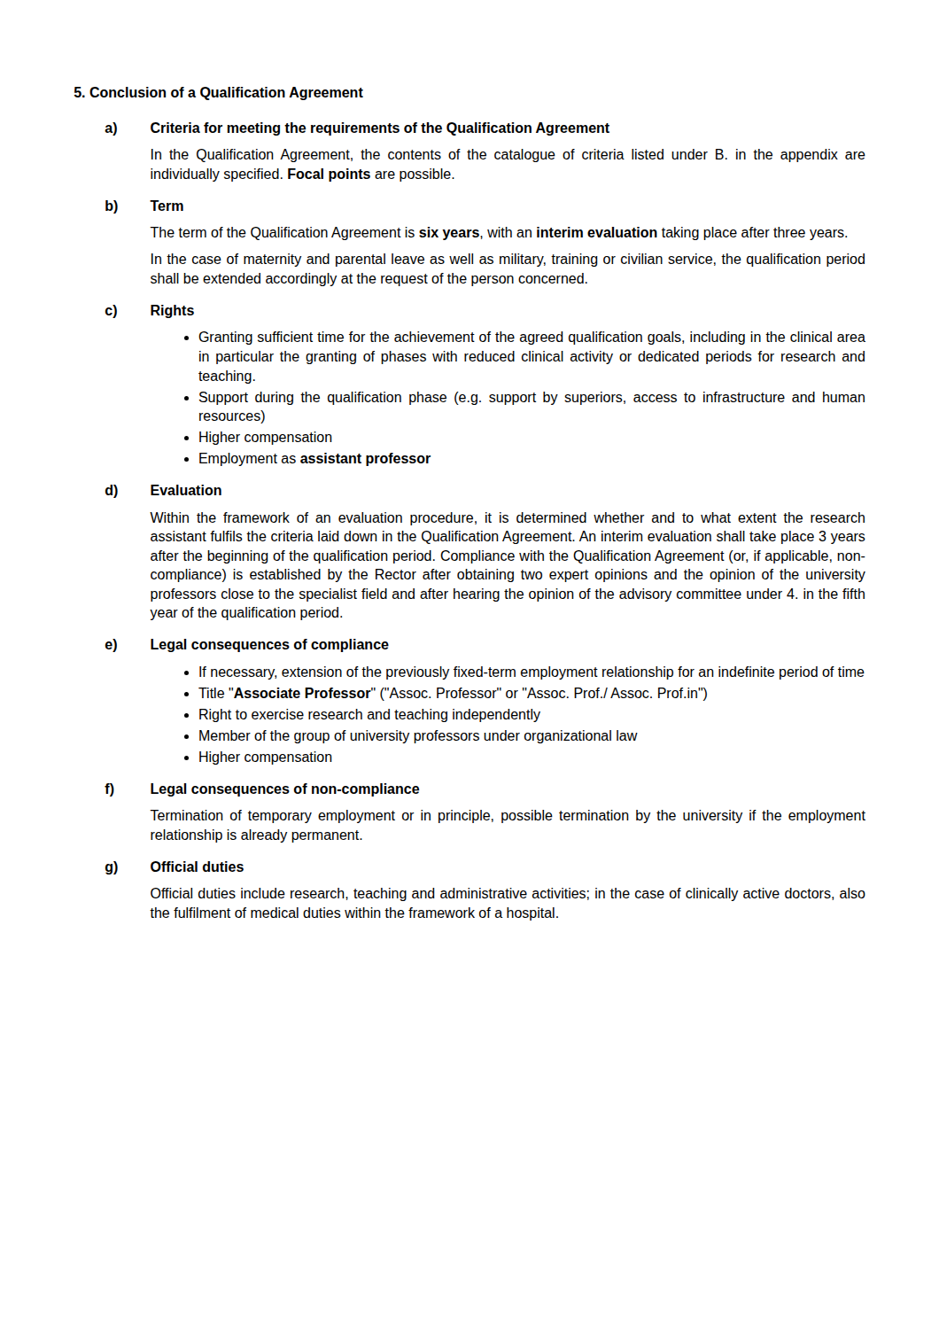5. Conclusion of a Qualification Agreement
a)
Criteria for meeting the requirements of the Qualification Agreement
In the Qualification Agreement, the contents of the catalogue of criteria listed under B. in the appendix are individually specified. Focal points are possible.
b)
Term
The term of the Qualification Agreement is six years, with an interim evaluation taking place after three years.
In the case of maternity and parental leave as well as military, training or civilian service, the qualification period shall be extended accordingly at the request of the person concerned.
c)
Rights
Granting sufficient time for the achievement of the agreed qualification goals, including in the clinical area in particular the granting of phases with reduced clinical activity or dedicated periods for research and teaching.
Support during the qualification phase (e.g. support by superiors, access to infrastructure and human resources)
Higher compensation
Employment as assistant professor
d)
Evaluation
Within the framework of an evaluation procedure, it is determined whether and to what extent the research assistant fulfils the criteria laid down in the Qualification Agreement. An interim evaluation shall take place 3 years after the beginning of the qualification period. Compliance with the Qualification Agreement (or, if applicable, non-compliance) is established by the Rector after obtaining two expert opinions and the opinion of the university professors close to the specialist field and after hearing the opinion of the advisory committee under 4. in the fifth year of the qualification period.
e)
Legal consequences of compliance
If necessary, extension of the previously fixed-term employment relationship for an indefinite period of time
Title "Associate Professor" ("Assoc. Professor" or "Assoc. Prof./ Assoc. Prof.in")
Right to exercise research and teaching independently
Member of the group of university professors under organizational law
Higher compensation
f)
Legal consequences of non-compliance
Termination of temporary employment or in principle, possible termination by the university if the employment relationship is already permanent.
g)
Official duties
Official duties include research, teaching and administrative activities; in the case of clinically active doctors, also the fulfilment of medical duties within the framework of a hospital.